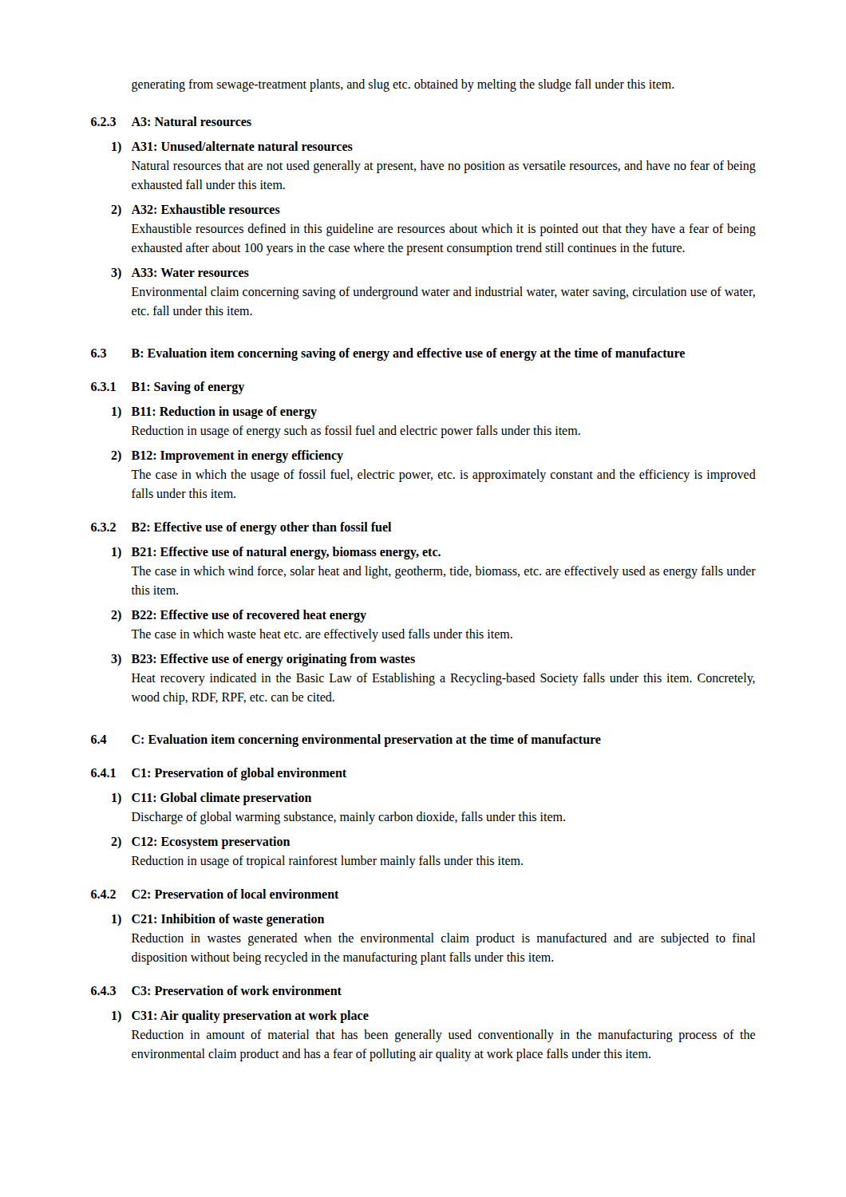generating from sewage-treatment plants, and slug etc. obtained by melting the sludge fall under this item.
6.2.3 A3: Natural resources
1) A31: Unused/alternate natural resources
Natural resources that are not used generally at present, have no position as versatile resources, and have no fear of being exhausted fall under this item.
2) A32: Exhaustible resources
Exhaustible resources defined in this guideline are resources about which it is pointed out that they have a fear of being exhausted after about 100 years in the case where the present consumption trend still continues in the future.
3) A33: Water resources
Environmental claim concerning saving of underground water and industrial water, water saving, circulation use of water, etc. fall under this item.
6.3 B: Evaluation item concerning saving of energy and effective use of energy at the time of manufacture
6.3.1 B1: Saving of energy
1) B11: Reduction in usage of energy
Reduction in usage of energy such as fossil fuel and electric power falls under this item.
2) B12: Improvement in energy efficiency
The case in which the usage of fossil fuel, electric power, etc. is approximately constant and the efficiency is improved falls under this item.
6.3.2 B2: Effective use of energy other than fossil fuel
1) B21: Effective use of natural energy, biomass energy, etc.
The case in which wind force, solar heat and light, geotherm, tide, biomass, etc. are effectively used as energy falls under this item.
2) B22: Effective use of recovered heat energy
The case in which waste heat etc. are effectively used falls under this item.
3) B23: Effective use of energy originating from wastes
Heat recovery indicated in the Basic Law of Establishing a Recycling-based Society falls under this item. Concretely, wood chip, RDF, RPF, etc. can be cited.
6.4 C: Evaluation item concerning environmental preservation at the time of manufacture
6.4.1 C1: Preservation of global environment
1) C11: Global climate preservation
Discharge of global warming substance, mainly carbon dioxide, falls under this item.
2) C12: Ecosystem preservation
Reduction in usage of tropical rainforest lumber mainly falls under this item.
6.4.2 C2: Preservation of local environment
1) C21: Inhibition of waste generation
Reduction in wastes generated when the environmental claim product is manufactured and are subjected to final disposition without being recycled in the manufacturing plant falls under this item.
6.4.3 C3: Preservation of work environment
1) C31: Air quality preservation at work place
Reduction in amount of material that has been generally used conventionally in the manufacturing process of the environmental claim product and has a fear of polluting air quality at work place falls under this item.